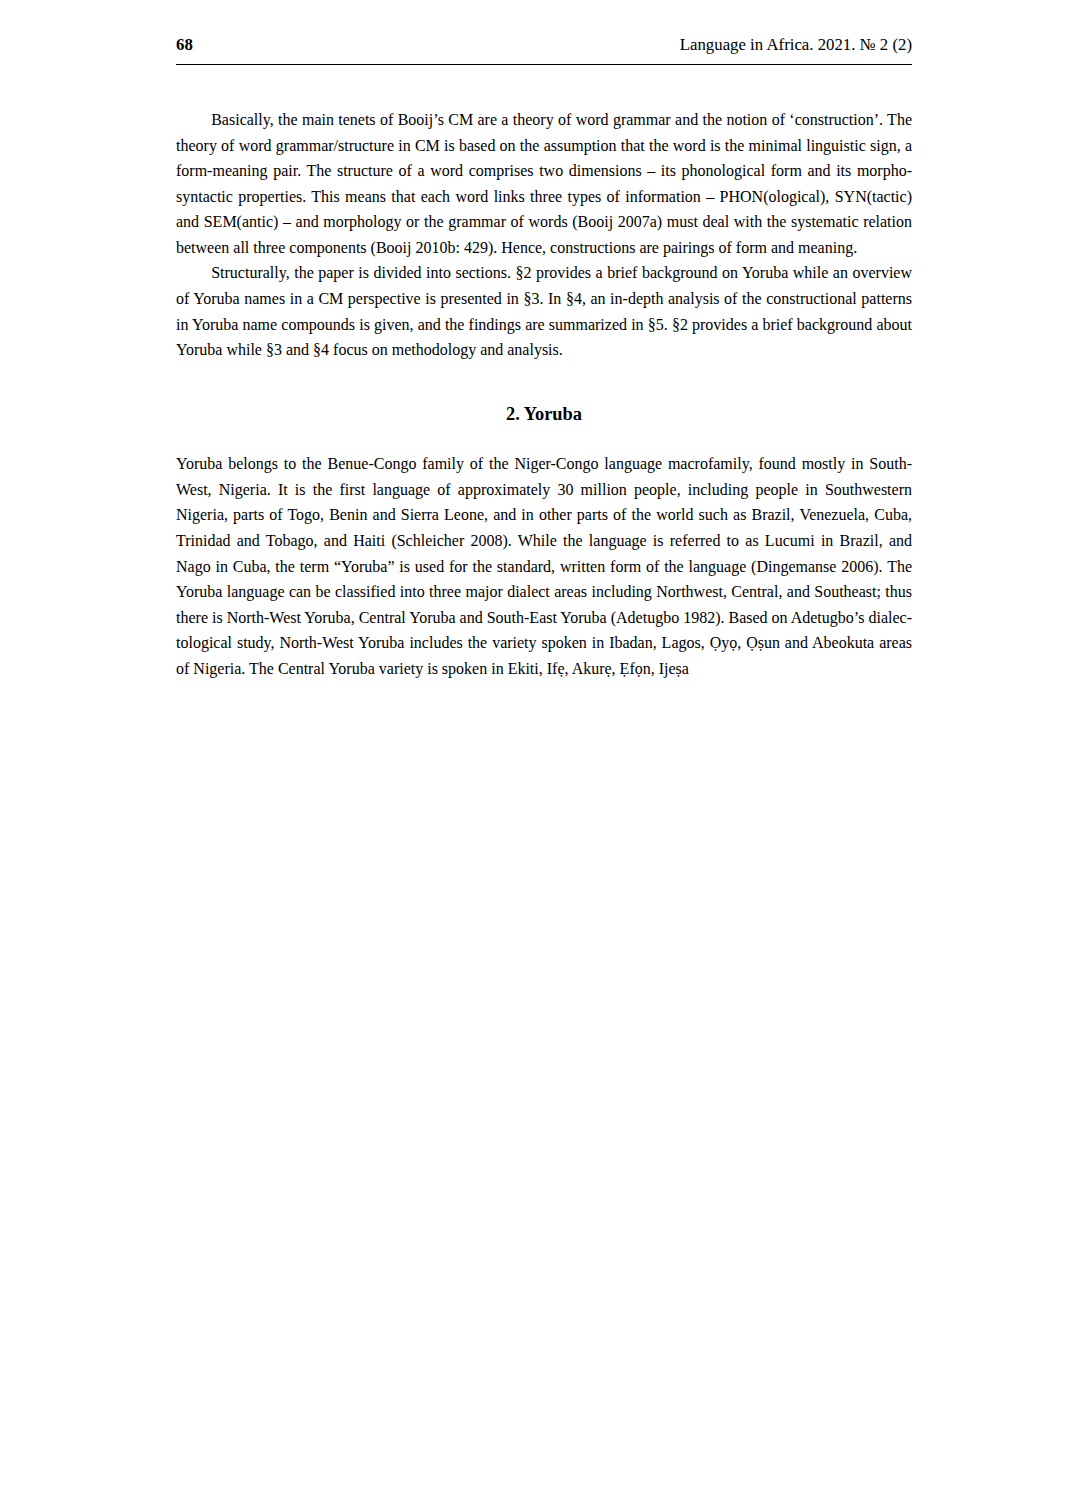68 Language in Africa. 2021. № 2 (2)
Basically, the main tenets of Booij’s CM are a theory of word grammar and the notion of ‘construction’. The theory of word grammar/structure in CM is based on the assumption that the word is the minimal linguistic sign, a form-meaning pair. The structure of a word comprises two dimensions – its phonological form and its morpho-syntactic properties. This means that each word links three types of information – PHON(ological), SYN(tactic) and SEM(antic) – and morphology or the grammar of words (Booij 2007a) must deal with the systematic relation between all three components (Booij 2010b: 429). Hence, constructions are pairings of form and meaning.
Structurally, the paper is divided into sections. §2 provides a brief background on Yoruba while an overview of Yoruba names in a CM perspective is presented in §3. In §4, an in-depth analysis of the constructional patterns in Yoruba name compounds is given, and the findings are summarized in §5. §2 provides a brief background about Yoruba while §3 and §4 focus on methodology and analysis.
2. Yoruba
Yoruba belongs to the Benue-Congo family of the Niger-Congo language macrofamily, found mostly in South-West, Nigeria. It is the first language of approximately 30 million people, including people in Southwestern Nigeria, parts of Togo, Benin and Sierra Leone, and in other parts of the world such as Brazil, Venezuela, Cuba, Trinidad and Tobago, and Haiti (Schleicher 2008). While the language is referred to as Lucumi in Brazil, and Nago in Cuba, the term “Yoruba” is used for the standard, written form of the language (Dingemanse 2006). The Yoruba language can be classified into three major dialect areas including Northwest, Central, and Southeast; thus there is North-West Yoruba, Central Yoruba and South-East Yoruba (Adetugbo 1982). Based on Adetugbo’s dialectological study, North-West Yoruba includes the variety spoken in Ibadan, Lagos, Ọyọ, Ọṣun and Abeokuta areas of Nigeria. The Central Yoruba variety is spoken in Ekiti, Ifẹ, Akurẹ, Ẹfọn, Ijeṣa